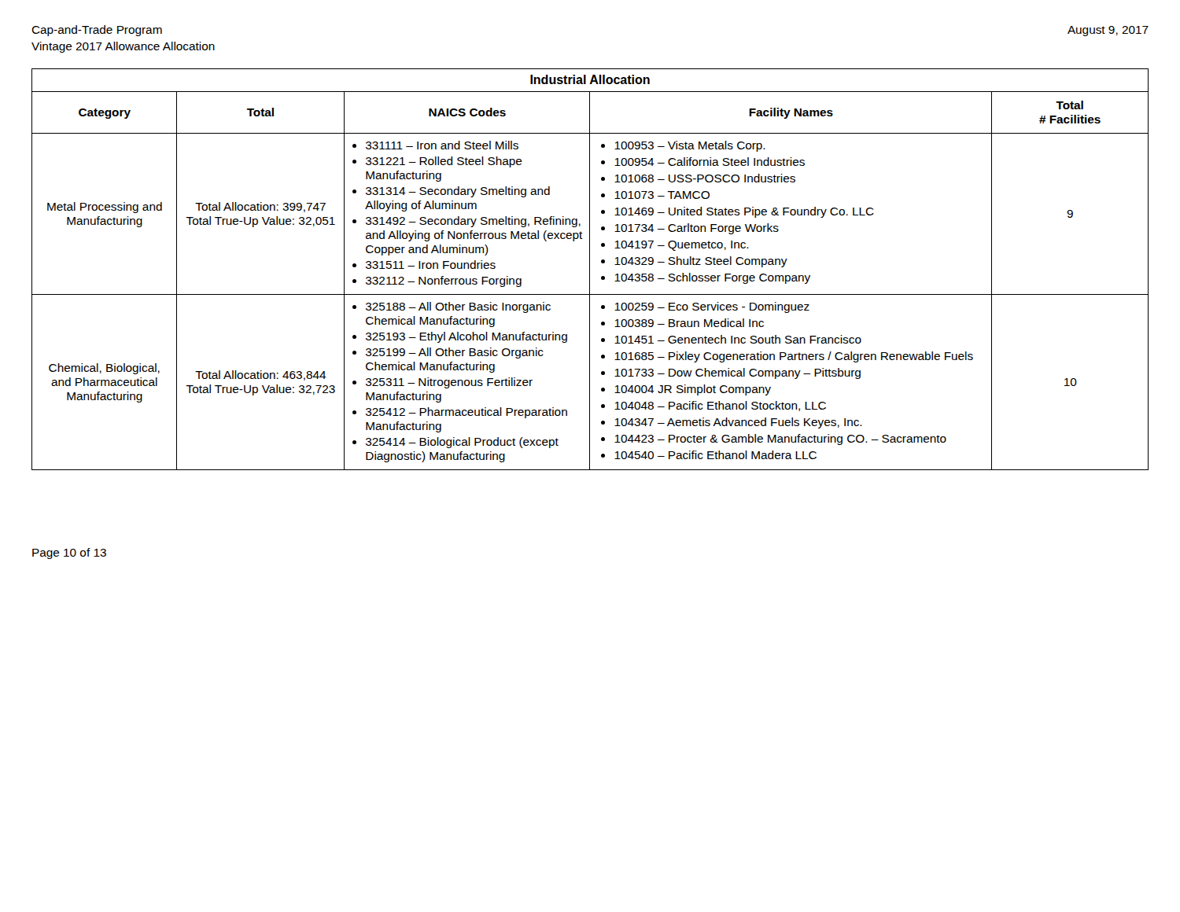Cap-and-Trade Program
Vintage 2017 Allowance Allocation
August 9, 2017
Industrial Allocation
| Category | Total | NAICS Codes | Facility Names | Total # Facilities |
| --- | --- | --- | --- | --- |
| Metal Processing and Manufacturing | Total Allocation: 399,747 Total True-Up Value: 32,051 | 331111 – Iron and Steel Mills 331221 – Rolled Steel Shape Manufacturing 331314 – Secondary Smelting and Alloying of Aluminum 331492 – Secondary Smelting, Refining, and Alloying of Nonferrous Metal (except Copper and Aluminum) 331511 – Iron Foundries 332112 – Nonferrous Forging | 100953 – Vista Metals Corp. 100954 – California Steel Industries 101068 – USS-POSCO Industries 101073 – TAMCO 101469 – United States Pipe & Foundry Co. LLC 101734 – Carlton Forge Works 104197 – Quemetco, Inc. 104329 – Shultz Steel Company 104358 – Schlosser Forge Company | 9 |
| Chemical, Biological, and Pharmaceutical Manufacturing | Total Allocation: 463,844 Total True-Up Value: 32,723 | 325188 – All Other Basic Inorganic Chemical Manufacturing 325193 – Ethyl Alcohol Manufacturing 325199 – All Other Basic Organic Chemical Manufacturing 325311 – Nitrogenous Fertilizer Manufacturing 325412 – Pharmaceutical Preparation Manufacturing 325414 – Biological Product (except Diagnostic) Manufacturing | 100259 – Eco Services - Dominguez 100389 – Braun Medical Inc 101451 – Genentech Inc South San Francisco 101685 – Pixley Cogeneration Partners / Calgren Renewable Fuels 101733 – Dow Chemical Company – Pittsburg 104004 JR Simplot Company 104048 – Pacific Ethanol Stockton, LLC 104347 – Aemetis Advanced Fuels Keyes, Inc. 104423 – Procter & Gamble Manufacturing CO. – Sacramento 104540 – Pacific Ethanol Madera LLC | 10 |
Page 10 of 13